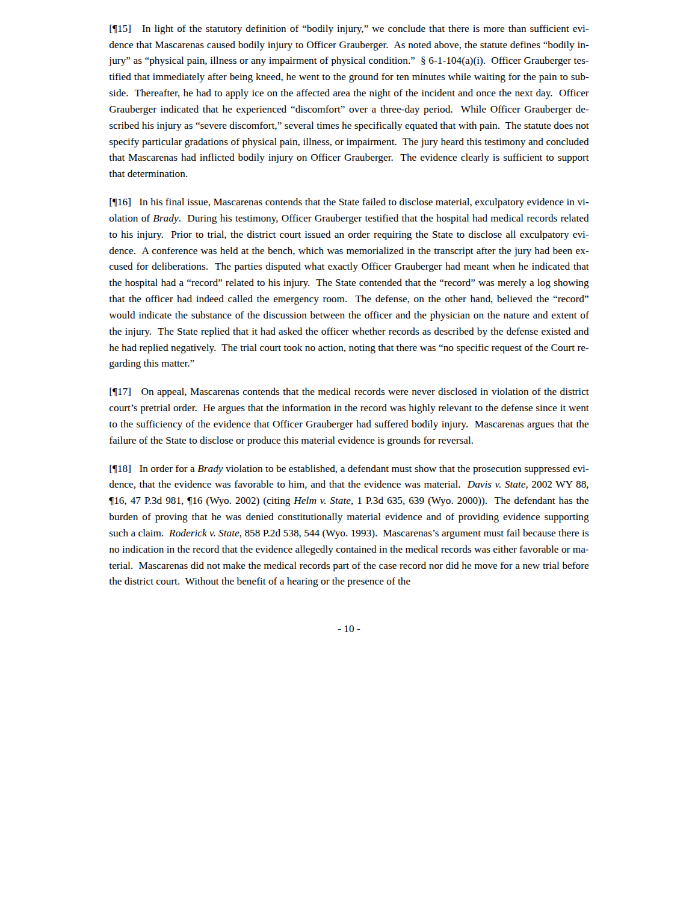[¶15] In light of the statutory definition of “bodily injury,” we conclude that there is more than sufficient evidence that Mascarenas caused bodily injury to Officer Grauberger. As noted above, the statute defines “bodily injury” as “physical pain, illness or any impairment of physical condition.” § 6-1-104(a)(i). Officer Grauberger testified that immediately after being kneed, he went to the ground for ten minutes while waiting for the pain to subside. Thereafter, he had to apply ice on the affected area the night of the incident and once the next day. Officer Grauberger indicated that he experienced “discomfort” over a three-day period. While Officer Grauberger described his injury as “severe discomfort,” several times he specifically equated that with pain. The statute does not specify particular gradations of physical pain, illness, or impairment. The jury heard this testimony and concluded that Mascarenas had inflicted bodily injury on Officer Grauberger. The evidence clearly is sufficient to support that determination.
[¶16] In his final issue, Mascarenas contends that the State failed to disclose material, exculpatory evidence in violation of Brady. During his testimony, Officer Grauberger testified that the hospital had medical records related to his injury. Prior to trial, the district court issued an order requiring the State to disclose all exculpatory evidence. A conference was held at the bench, which was memorialized in the transcript after the jury had been excused for deliberations. The parties disputed what exactly Officer Grauberger had meant when he indicated that the hospital had a “record” related to his injury. The State contended that the “record” was merely a log showing that the officer had indeed called the emergency room. The defense, on the other hand, believed the “record” would indicate the substance of the discussion between the officer and the physician on the nature and extent of the injury. The State replied that it had asked the officer whether records as described by the defense existed and he had replied negatively. The trial court took no action, noting that there was “no specific request of the Court regarding this matter.”
[¶17] On appeal, Mascarenas contends that the medical records were never disclosed in violation of the district court’s pretrial order. He argues that the information in the record was highly relevant to the defense since it went to the sufficiency of the evidence that Officer Grauberger had suffered bodily injury. Mascarenas argues that the failure of the State to disclose or produce this material evidence is grounds for reversal.
[¶18] In order for a Brady violation to be established, a defendant must show that the prosecution suppressed evidence, that the evidence was favorable to him, and that the evidence was material. Davis v. State, 2002 WY 88, ¶16, 47 P.3d 981, ¶16 (Wyo. 2002) (citing Helm v. State, 1 P.3d 635, 639 (Wyo. 2000)). The defendant has the burden of proving that he was denied constitutionally material evidence and of providing evidence supporting such a claim. Roderick v. State, 858 P.2d 538, 544 (Wyo. 1993). Mascarenas’s argument must fail because there is no indication in the record that the evidence allegedly contained in the medical records was either favorable or material. Mascarenas did not make the medical records part of the case record nor did he move for a new trial before the district court. Without the benefit of a hearing or the presence of the
- 10 -